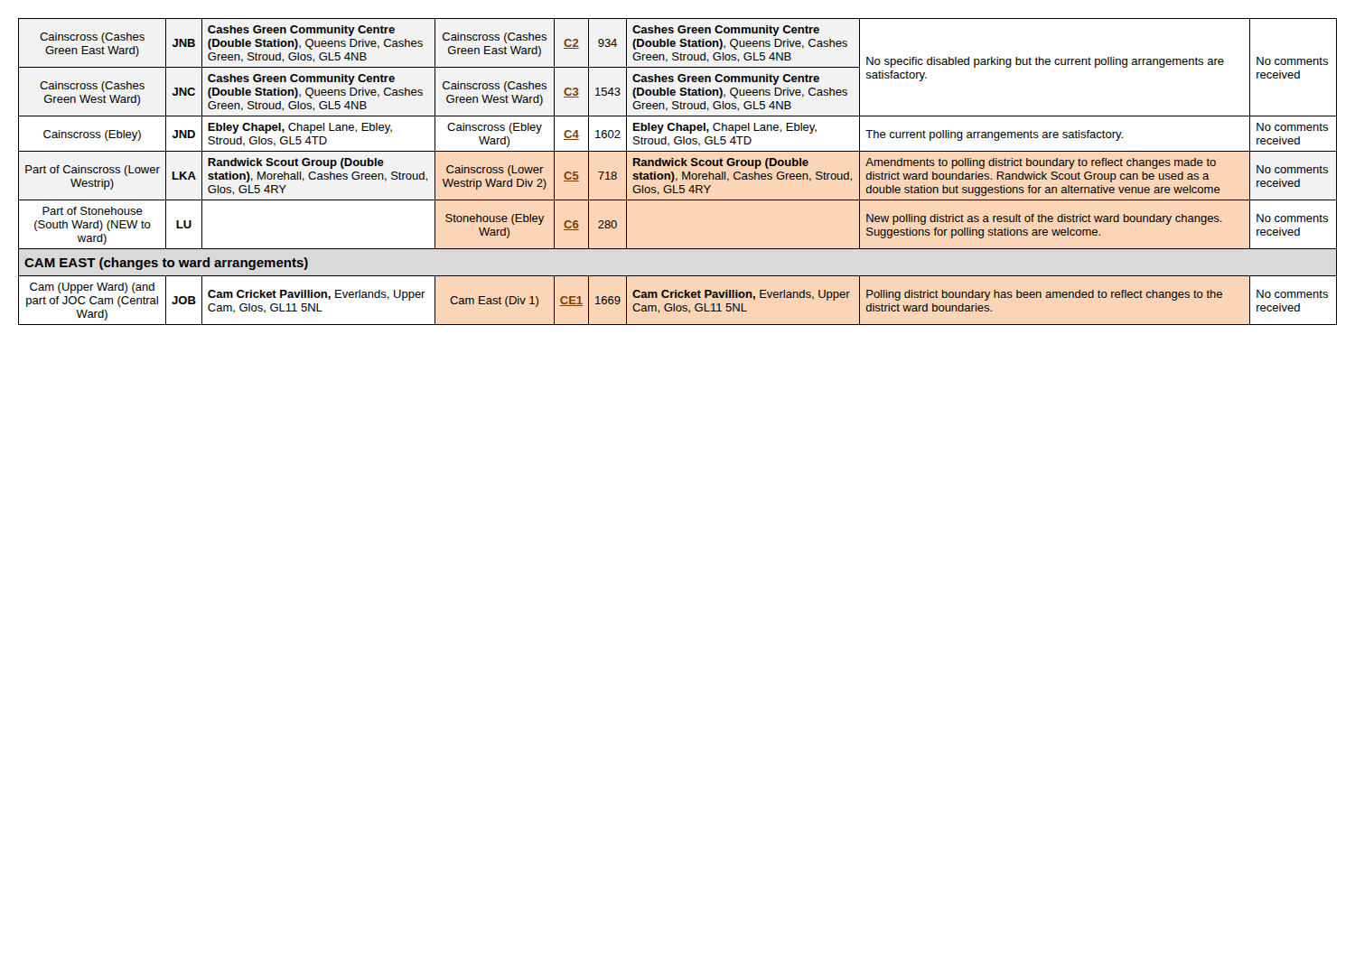| Cainscross (Cashes Green East Ward) | JNB | Cashes Green Community Centre (Double Station) , Queens Drive, Cashes Green, Stroud, Glos, GL5 4NB | Cainscross (Cashes Green East Ward) | C2 | 934 | Cashes Green Community Centre (Double Station) , Queens Drive, Cashes Green, Stroud, Glos, GL5 4NB | No specific disabled parking but the current polling arrangements are satisfactory. | No comments received |
| Cainscross (Cashes Green West Ward) | JNC | Cashes Green Community Centre (Double Station) , Queens Drive, Cashes Green, Stroud, Glos, GL5 4NB | Cainscross (Cashes Green West Ward) | C3 | 1543 | Cashes Green Community Centre (Double Station) , Queens Drive, Cashes Green, Stroud, Glos, GL5 4NB |
| Cainscross (Ebley) | JND | Ebley Chapel, Chapel Lane, Ebley, Stroud, Glos, GL5 4TD | Cainscross (Ebley Ward) | C4 | 1602 | Ebley Chapel, Chapel Lane, Ebley, Stroud, Glos, GL5 4TD | The current polling arrangements are satisfactory. | No comments received |
| Part of Cainscross (Lower Westrip) | LKA | Randwick Scout Group (Double station) , Morehall, Cashes Green, Stroud, Glos, GL5 4RY | Cainscross (Lower Westrip Ward Div 2) | C5 | 718 | Randwick Scout Group (Double station) , Morehall, Cashes Green, Stroud, Glos, GL5 4RY | Amendments to polling district boundary to reflect changes made to district ward boundaries. Randwick Scout Group can be used as a double station but suggestions for an alternative venue are welcome | No comments received |
| Part of Stonehouse (South Ward) (NEW to ward) | LU | | Stonehouse (Ebley Ward) | C6 | 280 | | New polling district as a result of the district ward boundary changes. Suggestions for polling stations are welcome. | No comments received |
| CAM EAST (changes to ward arrangements) |
| Cam (Upper Ward) (and part of JOC Cam (Central Ward) | JOB | Cam Cricket Pavillion, Everlands, Upper Cam, Glos, GL11 5NL | Cam East (Div 1) | CE1 | 1669 | Cam Cricket Pavillion, Everlands, Upper Cam, Glos, GL11 5NL | Polling district boundary has been amended to reflect changes to the district ward boundaries. | No comments received |